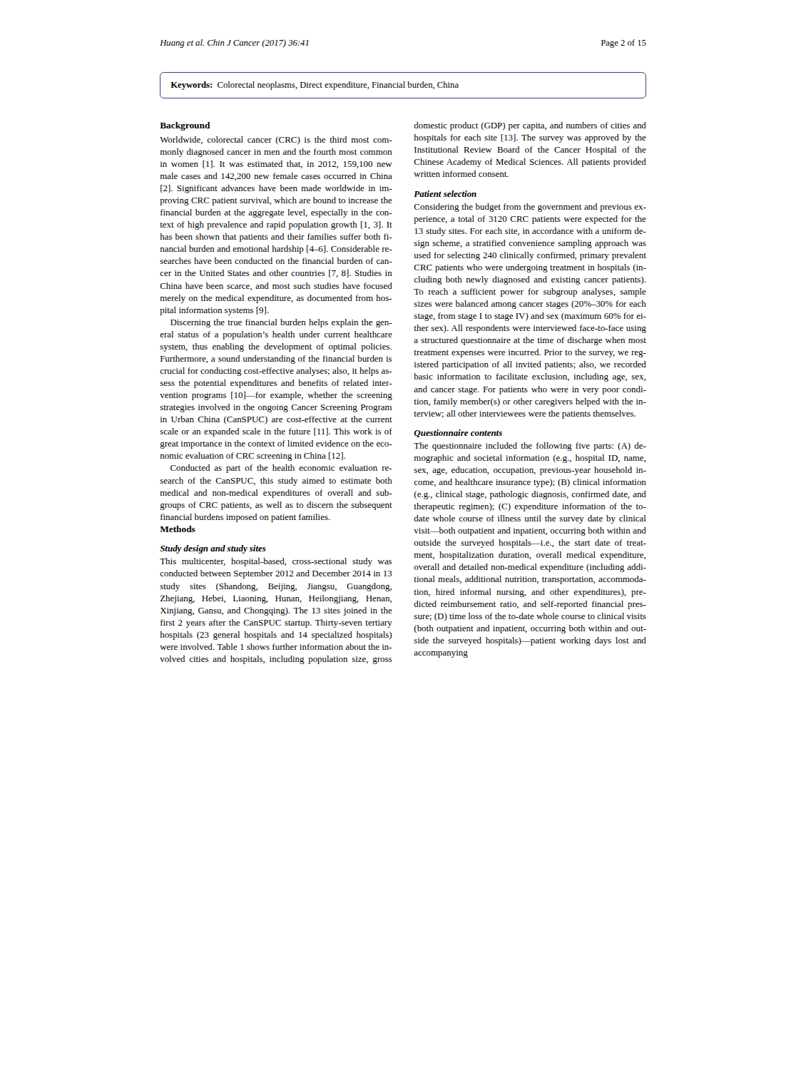Huang et al. Chin J Cancer (2017) 36:41
Page 2 of 15
Keywords: Colorectal neoplasms, Direct expenditure, Financial burden, China
Background
Worldwide, colorectal cancer (CRC) is the third most commonly diagnosed cancer in men and the fourth most common in women [1]. It was estimated that, in 2012, 159,100 new male cases and 142,200 new female cases occurred in China [2]. Significant advances have been made worldwide in improving CRC patient survival, which are bound to increase the financial burden at the aggregate level, especially in the context of high prevalence and rapid population growth [1, 3]. It has been shown that patients and their families suffer both financial burden and emotional hardship [4–6]. Considerable researches have been conducted on the financial burden of cancer in the United States and other countries [7, 8]. Studies in China have been scarce, and most such studies have focused merely on the medical expenditure, as documented from hospital information systems [9].
Discerning the true financial burden helps explain the general status of a population’s health under current healthcare system, thus enabling the development of optimal policies. Furthermore, a sound understanding of the financial burden is crucial for conducting cost-effective analyses; also, it helps assess the potential expenditures and benefits of related intervention programs [10]—for example, whether the screening strategies involved in the ongoing Cancer Screening Program in Urban China (CanSPUC) are cost-effective at the current scale or an expanded scale in the future [11]. This work is of great importance in the context of limited evidence on the economic evaluation of CRC screening in China [12].
Conducted as part of the health economic evaluation research of the CanSPUC, this study aimed to estimate both medical and non-medical expenditures of overall and subgroups of CRC patients, as well as to discern the subsequent financial burdens imposed on patient families.
Methods
Study design and study sites
This multicenter, hospital-based, cross-sectional study was conducted between September 2012 and December 2014 in 13 study sites (Shandong, Beijing, Jiangsu, Guangdong, Zhejiang, Hebei, Liaoning, Hunan, Heilongjiang, Henan, Xinjiang, Gansu, and Chongqing). The 13 sites joined in the first 2 years after the CanSPUC startup. Thirty-seven tertiary hospitals (23 general hospitals and 14 specialized hospitals) were involved. Table 1 shows further information about the involved cities and hospitals, including population size, gross domestic product (GDP) per capita, and numbers of cities and hospitals for each site [13]. The survey was approved by the Institutional Review Board of the Cancer Hospital of the Chinese Academy of Medical Sciences. All patients provided written informed consent.
Patient selection
Considering the budget from the government and previous experience, a total of 3120 CRC patients were expected for the 13 study sites. For each site, in accordance with a uniform design scheme, a stratified convenience sampling approach was used for selecting 240 clinically confirmed, primary prevalent CRC patients who were undergoing treatment in hospitals (including both newly diagnosed and existing cancer patients). To reach a sufficient power for subgroup analyses, sample sizes were balanced among cancer stages (20%–30% for each stage, from stage I to stage IV) and sex (maximum 60% for either sex). All respondents were interviewed face-to-face using a structured questionnaire at the time of discharge when most treatment expenses were incurred. Prior to the survey, we registered participation of all invited patients; also, we recorded basic information to facilitate exclusion, including age, sex, and cancer stage. For patients who were in very poor condition, family member(s) or other caregivers helped with the interview; all other interviewees were the patients themselves.
Questionnaire contents
The questionnaire included the following five parts: (A) demographic and societal information (e.g., hospital ID, name, sex, age, education, occupation, previous-year household income, and healthcare insurance type); (B) clinical information (e.g., clinical stage, pathologic diagnosis, confirmed date, and therapeutic regimen); (C) expenditure information of the to-date whole course of illness until the survey date by clinical visit—both outpatient and inpatient, occurring both within and outside the surveyed hospitals—i.e., the start date of treatment, hospitalization duration, overall medical expenditure, overall and detailed non-medical expenditure (including additional meals, additional nutrition, transportation, accommodation, hired informal nursing, and other expenditures), predicted reimbursement ratio, and self-reported financial pressure; (D) time loss of the to-date whole course to clinical visits (both outpatient and inpatient, occurring both within and outside the surveyed hospitals)—patient working days lost and accompanying